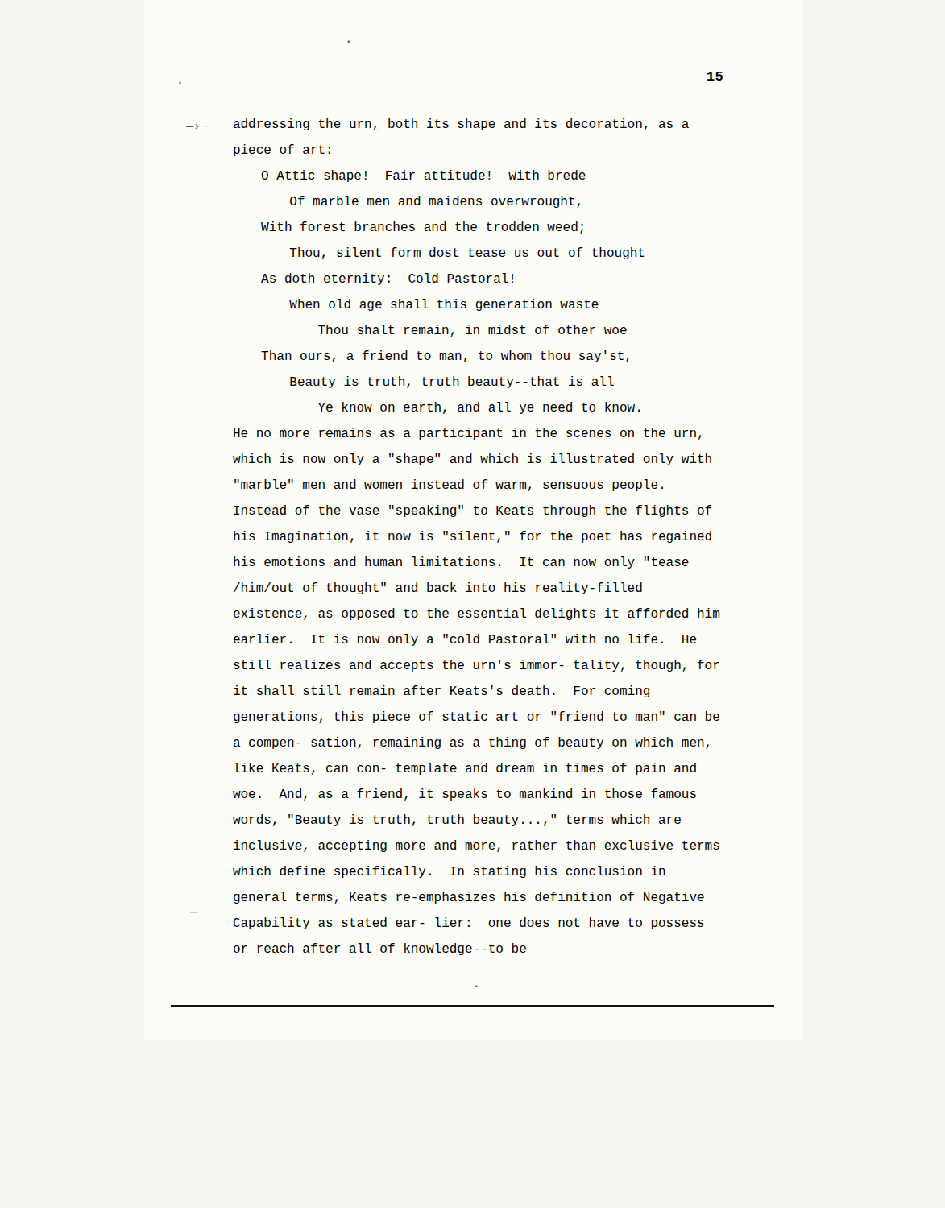.
.
15
addressing the urn, both its shape and its decoration, as a piece of art:
—› -
O Attic shape! Fair attitude! with brede
Of marble men and maidens overwrought,
With forest branches and the trodden weed;
Thou, silent form dost tease us out of thought
As doth eternity: Cold Pastoral!
When old age shall this generation waste
Thou shalt remain, in midst of other woe
Than ours, a friend to man, to whom thou say'st,
Beauty is truth, truth beauty--that is all
Ye know on earth, and all ye need to know.
He no more remains as a participant in the scenes on the urn, which is now only a "shape" and which is illustrated only with "marble" men and women instead of warm, sensuous people. Instead of the vase "speaking" to Keats through the flights of his Imagination, it now is "silent," for the poet has regained his emotions and human limitations. It can now only "tease /him/out of thought" and back into his reality-filled existence, as opposed to the essential delights it afforded him earlier. It is now only a "cold Pastoral" with no life. He still realizes and accepts the urn's immor‑ tality, though, for it shall still remain after Keats's death. For coming generations, this piece of static art or "friend to man" can be a compen‑ sation, remaining as a thing of beauty on which men, like Keats, can con‑ template and dream in times of pain and woe. And, as a friend, it speaks to mankind in those famous words, "Beauty is truth, truth beauty...," terms which are inclusive, accepting more and more, rather than exclusive terms which define specifically. In stating his conclusion in general terms, Keats re-emphasizes his definition of Negative Capability as stated ear‑ lier: one does not have to possess or reach after all of knowledge--to be
—
.